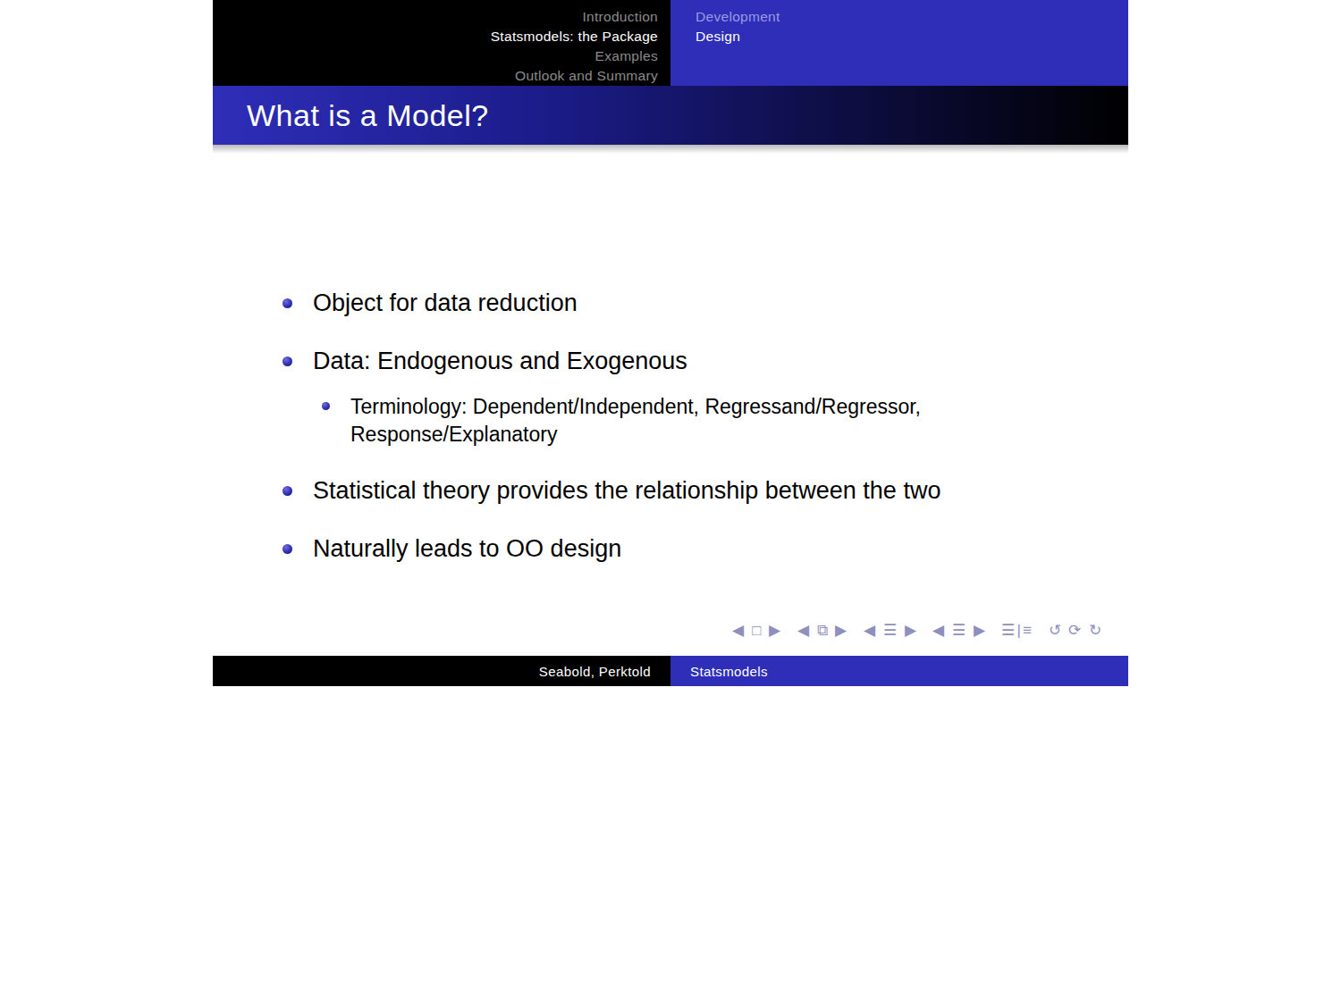Introduction
Statsmodels: the Package
Examples
Outlook and Summary
Development
Design
What is a Model?
Object for data reduction
Data: Endogenous and Exogenous
Terminology: Dependent/Independent, Regressand/Regressor, Response/Explanatory
Statistical theory provides the relationship between the two
Naturally leads to OO design
◀ □ ▶ ◀ ⧉ ▶ ◀ ☰ ▶ ◀ ☰ ▶ ☰|≡ ↺ ⟳ ↻
Seabold, Perktold
Statsmodels